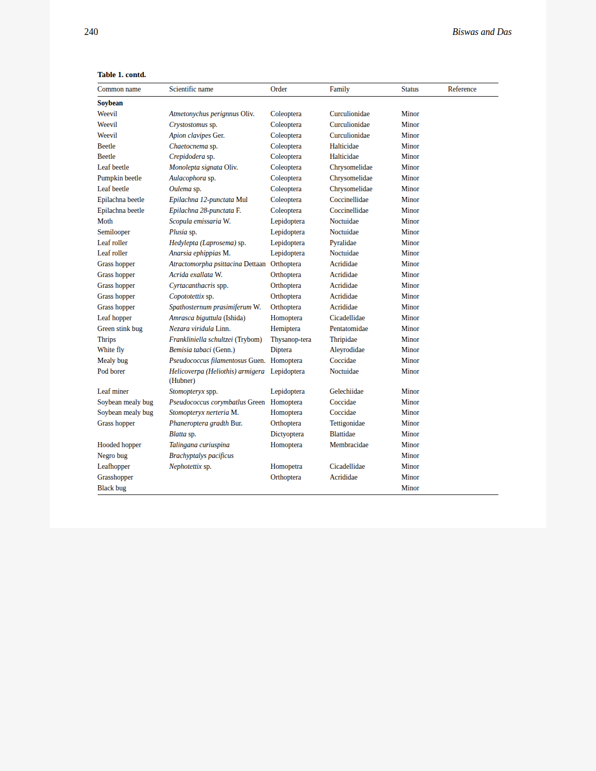240 Biswas and Das
Table 1. contd.
| Common name | Scientific name | Order | Family | Status | Reference |
| --- | --- | --- | --- | --- | --- |
| Soybean |
| Weevil | Atmetonychus perignnus Oliv. | Coleoptera | Curculionidae | Minor | |
| Weevil | Crystostomus sp. | Coleoptera | Curculionidae | Minor | |
| Weevil | Apion clavipes Ger. | Coleoptera | Curculionidae | Minor | |
| Beetle | Chaetocnema sp. | Coleoptera | Halticidae | Minor | |
| Beetle | Crepidodera sp. | Coleoptera | Halticidae | Minor | |
| Leaf beetle | Monolepta signata Oliv. | Coleoptera | Chrysomelidae | Minor | |
| Pumpkin beetle | Aulacophora sp. | Coleoptera | Chrysomelidae | Minor | |
| Leaf beetle | Oulema sp. | Coleoptera | Chrysomelidae | Minor | |
| Epilachna beetle | Epilachna 12-punctata Mul | Coleoptera | Coccinellidae | Minor | |
| Epilachna beetle | Epilachna 28-punctata F. | Coleoptera | Coccinellidae | Minor | |
| Moth | Scopula emissaria W. | Lepidoptera | Noctuidae | Minor | |
| Semilooper | Plusia sp. | Lepidoptera | Noctuidae | Minor | |
| Leaf roller | Hedylepta (Laprosema) sp. | Lepidoptera | Pyralidae | Minor | |
| Leaf roller | Anarsia ephippias M. | Lepidoptera | Noctuidae | Minor | |
| Grass hopper | Atractomorpha psittacina Dettaan | Orthoptera | Acrididae | Minor | |
| Grass hopper | Acrida exallata W. | Orthoptera | Acrididae | Minor | |
| Grass hopper | Cyrtacanthacris spp. | Orthoptera | Acrididae | Minor | |
| Grass hopper | Copototettix sp. | Orthoptera | Acrididae | Minor | |
| Grass hopper | Spathosternum prasimiferum W. | Orthoptera | Acrididae | Minor | |
| Leaf hopper | Amrasca biguttula (Ishida) | Homoptera | Cicadellidae | Minor | |
| Green stink bug | Nezara viridula Linn. | Hemiptera | Pentatomidae | Minor | |
| Thrips | Frankliniella schultzei (Trybom) | Thysanop-tera | Thripidae | Minor | |
| White fly | Bemisia tabaci (Genn.) | Diptera | Aleyrodidae | Minor | |
| Mealy bug | Pseudococcus filamentosus Guen. | Homoptera | Coccidae | Minor | |
| Pod borer | Helicoverpa (Heliothis) armigera (Hubner) | Lepidoptera | Noctuidae | Minor | |
| Leaf miner | Stomopteryx spp. | Lepidoptera | Gelechiidae | Minor | |
| Soybean mealy bug | Pseudococcus corymbatlus Green | Homoptera | Coccidae | Minor | |
| Soybean mealy bug | Stomopteryx nerteria M. | Homoptera | Coccidae | Minor | |
| Grass hopper | Phaneroptera gradth Bur. | Orthoptera | Tettigonidae | Minor | |
| | Blatta sp. | Dictyoptera | Blattidae | Minor | |
| Hooded hopper | Talingana curiuspina | Homoptera | Membracidae | Minor | |
| Negro bug | Brachyptalys pacificus | | | Minor | |
| Leafhopper | Nephotettix sp. | Homopetra | Cicadellidae | Minor | |
| Grasshopper | | Orthoptera | Acrididae | Minor | |
| Black bug | | | | Minor | |